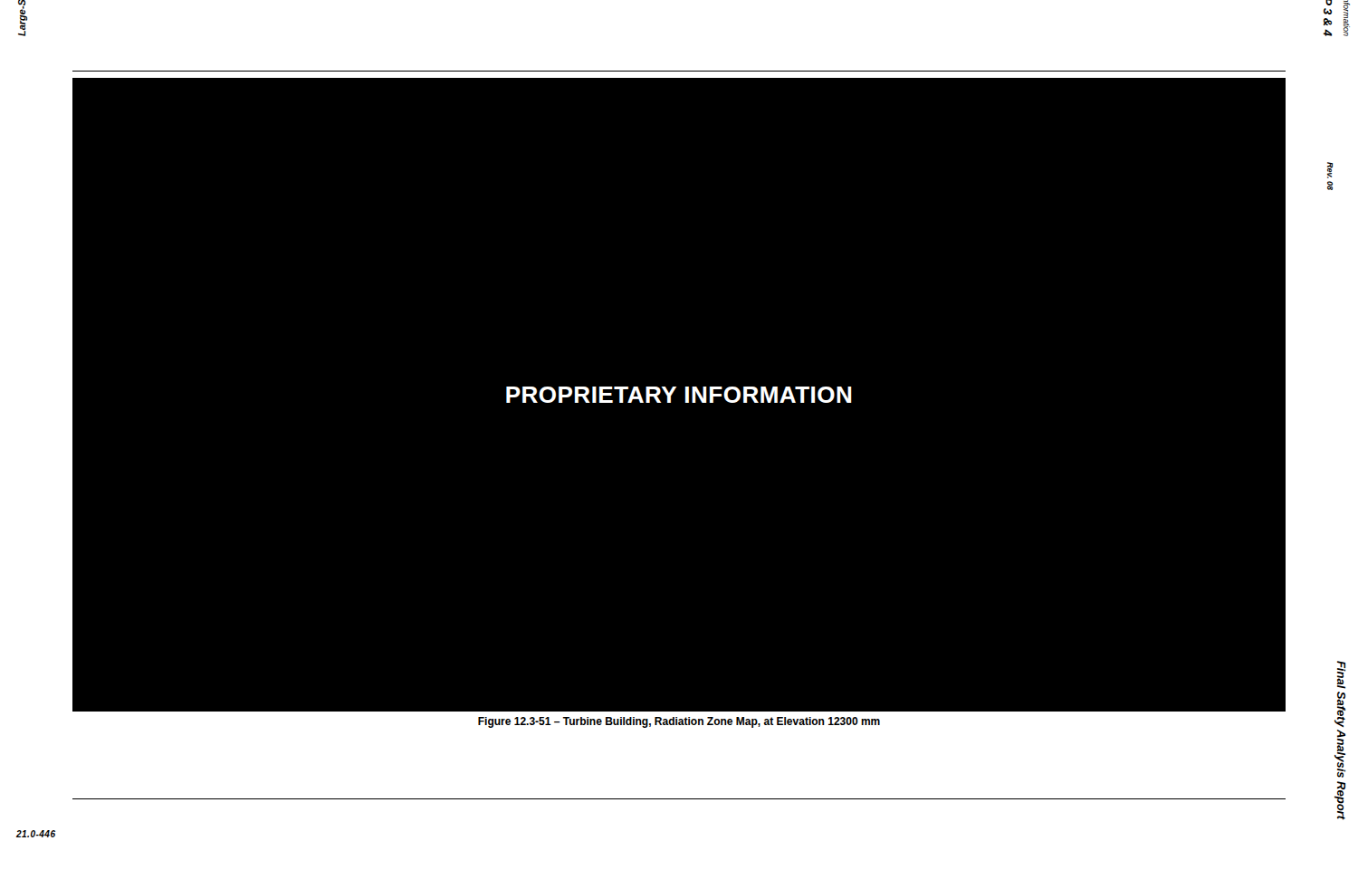Large-Scale Drawings
21.0-446
STP 3 & 4
Proprietary Information
Rev. 08
Final Safety Analysis Report
PROPRIETARY INFORMATION
Figure 12.3-51 – Turbine Building, Radiation Zone Map, at Elevation 12300 mm